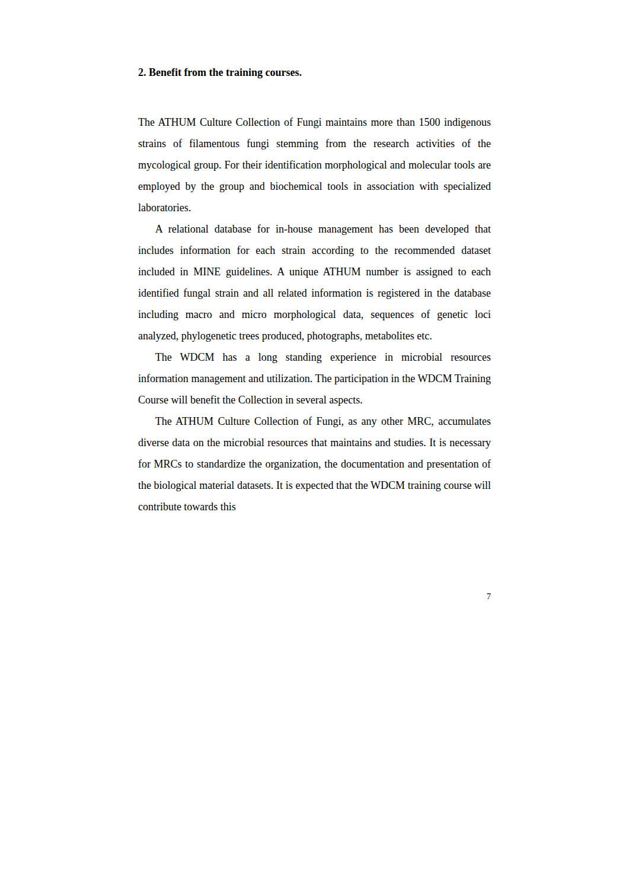2. Benefit from the training courses.
The ATHUM Culture Collection of Fungi maintains more than 1500 indigenous strains of filamentous fungi stemming from the research activities of the mycological group. For their identification morphological and molecular tools are employed by the group and biochemical tools in association with specialized laboratories.
A relational database for in-house management has been developed that includes information for each strain according to the recommended dataset included in MINE guidelines. A unique ATHUM number is assigned to each identified fungal strain and all related information is registered in the database including macro and micro morphological data, sequences of genetic loci analyzed, phylogenetic trees produced, photographs, metabolites etc.
The WDCM has a long standing experience in microbial resources information management and utilization. The participation in the WDCM Training Course will benefit the Collection in several aspects.
The ATHUM Culture Collection of Fungi, as any other MRC, accumulates diverse data on the microbial resources that maintains and studies. It is necessary for MRCs to standardize the organization, the documentation and presentation of the biological material datasets. It is expected that the WDCM training course will contribute towards this
7